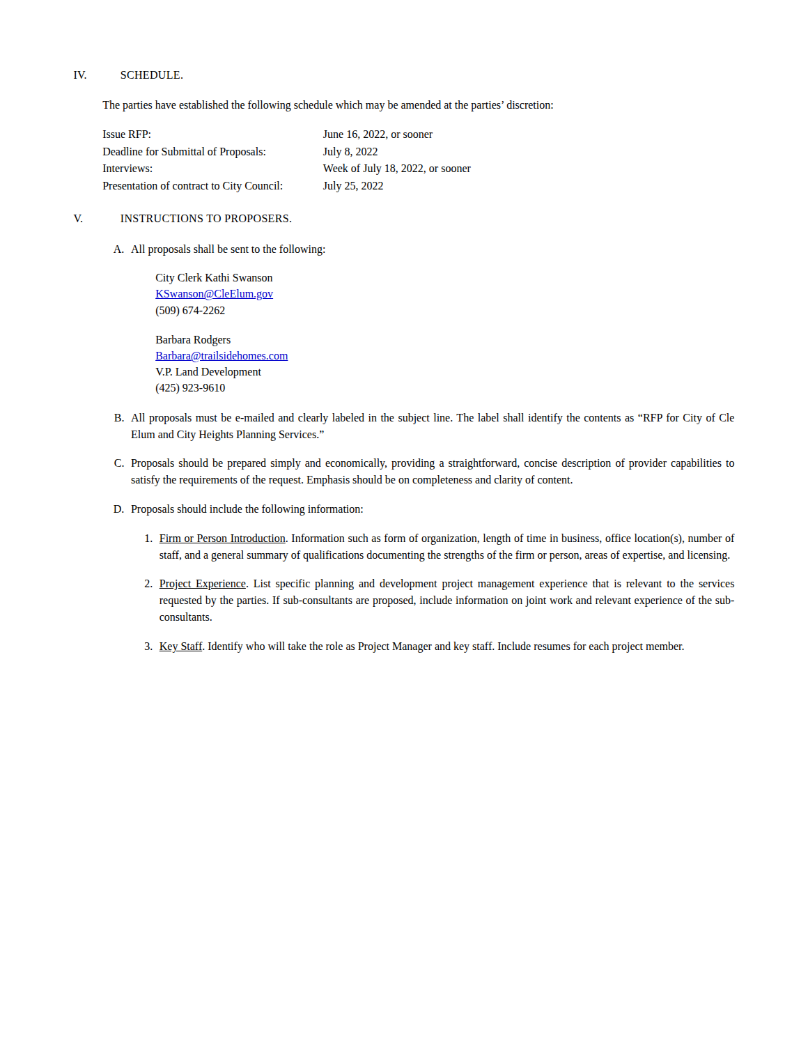IV. SCHEDULE.
The parties have established the following schedule which may be amended at the parties’ discretion:
| Issue RFP: | June 16, 2022, or sooner |
| Deadline for Submittal of Proposals: | July 8, 2022 |
| Interviews: | Week of July 18, 2022, or sooner |
| Presentation of contract to City Council: | July 25, 2022 |
V. INSTRUCTIONS TO PROPOSERS.
All proposals shall be sent to the following:
City Clerk Kathi Swanson
KSwanson@CleElum.gov
(509) 674-2262
Barbara Rodgers
Barbara@trailsidehomes.com
V.P. Land Development
(425) 923-9610
All proposals must be e-mailed and clearly labeled in the subject line. The label shall identify the contents as “RFP for City of Cle Elum and City Heights Planning Services.”
Proposals should be prepared simply and economically, providing a straightforward, concise description of provider capabilities to satisfy the requirements of the request. Emphasis should be on completeness and clarity of content.
Proposals should include the following information:
Firm or Person Introduction. Information such as form of organization, length of time in business, office location(s), number of staff, and a general summary of qualifications documenting the strengths of the firm or person, areas of expertise, and licensing.
Project Experience. List specific planning and development project management experience that is relevant to the services requested by the parties. If sub-consultants are proposed, include information on joint work and relevant experience of the sub-consultants.
Key Staff. Identify who will take the role as Project Manager and key staff. Include resumes for each project member.